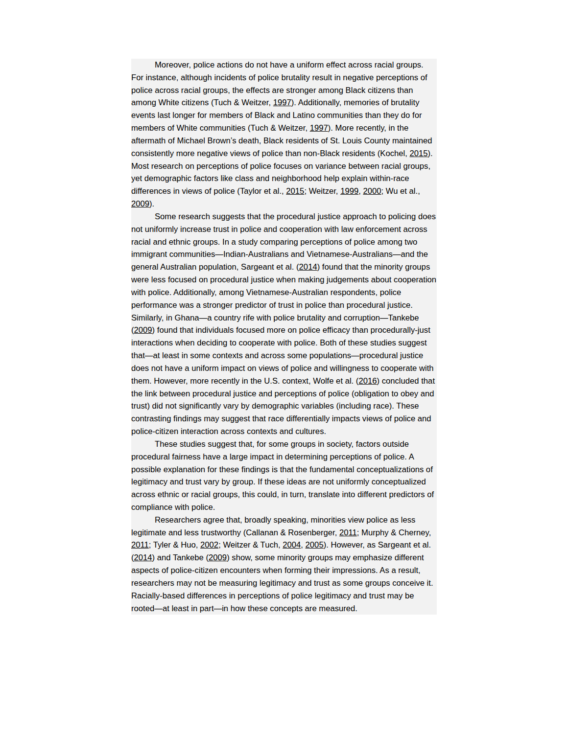Moreover, police actions do not have a uniform effect across racial groups. For instance, although incidents of police brutality result in negative perceptions of police across racial groups, the effects are stronger among Black citizens than among White citizens (Tuch & Weitzer, 1997). Additionally, memories of brutality events last longer for members of Black and Latino communities than they do for members of White communities (Tuch & Weitzer, 1997). More recently, in the aftermath of Michael Brown’s death, Black residents of St. Louis County maintained consistently more negative views of police than non-Black residents (Kochel, 2015). Most research on perceptions of police focuses on variance between racial groups, yet demographic factors like class and neighborhood help explain within-race differences in views of police (Taylor et al., 2015; Weitzer, 1999, 2000; Wu et al., 2009).
Some research suggests that the procedural justice approach to policing does not uniformly increase trust in police and cooperation with law enforcement across racial and ethnic groups. In a study comparing perceptions of police among two immigrant communities—Indian-Australians and Vietnamese-Australians—and the general Australian population, Sargeant et al. (2014) found that the minority groups were less focused on procedural justice when making judgements about cooperation with police. Additionally, among Vietnamese-Australian respondents, police performance was a stronger predictor of trust in police than procedural justice. Similarly, in Ghana—a country rife with police brutality and corruption—Tankebe (2009) found that individuals focused more on police efficacy than procedurally-just interactions when deciding to cooperate with police. Both of these studies suggest that—at least in some contexts and across some populations—procedural justice does not have a uniform impact on views of police and willingness to cooperate with them. However, more recently in the U.S. context, Wolfe et al. (2016) concluded that the link between procedural justice and perceptions of police (obligation to obey and trust) did not significantly vary by demographic variables (including race). These contrasting findings may suggest that race differentially impacts views of police and police-citizen interaction across contexts and cultures.
These studies suggest that, for some groups in society, factors outside procedural fairness have a large impact in determining perceptions of police. A possible explanation for these findings is that the fundamental conceptualizations of legitimacy and trust vary by group. If these ideas are not uniformly conceptualized across ethnic or racial groups, this could, in turn, translate into different predictors of compliance with police.
Researchers agree that, broadly speaking, minorities view police as less legitimate and less trustworthy (Callanan & Rosenberger, 2011; Murphy & Cherney, 2011; Tyler & Huo, 2002; Weitzer & Tuch, 2004, 2005). However, as Sargeant et al. (2014) and Tankebe (2009) show, some minority groups may emphasize different aspects of police-citizen encounters when forming their impressions. As a result, researchers may not be measuring legitimacy and trust as some groups conceive it. Racially-based differences in perceptions of police legitimacy and trust may be rooted—at least in part—in how these concepts are measured.